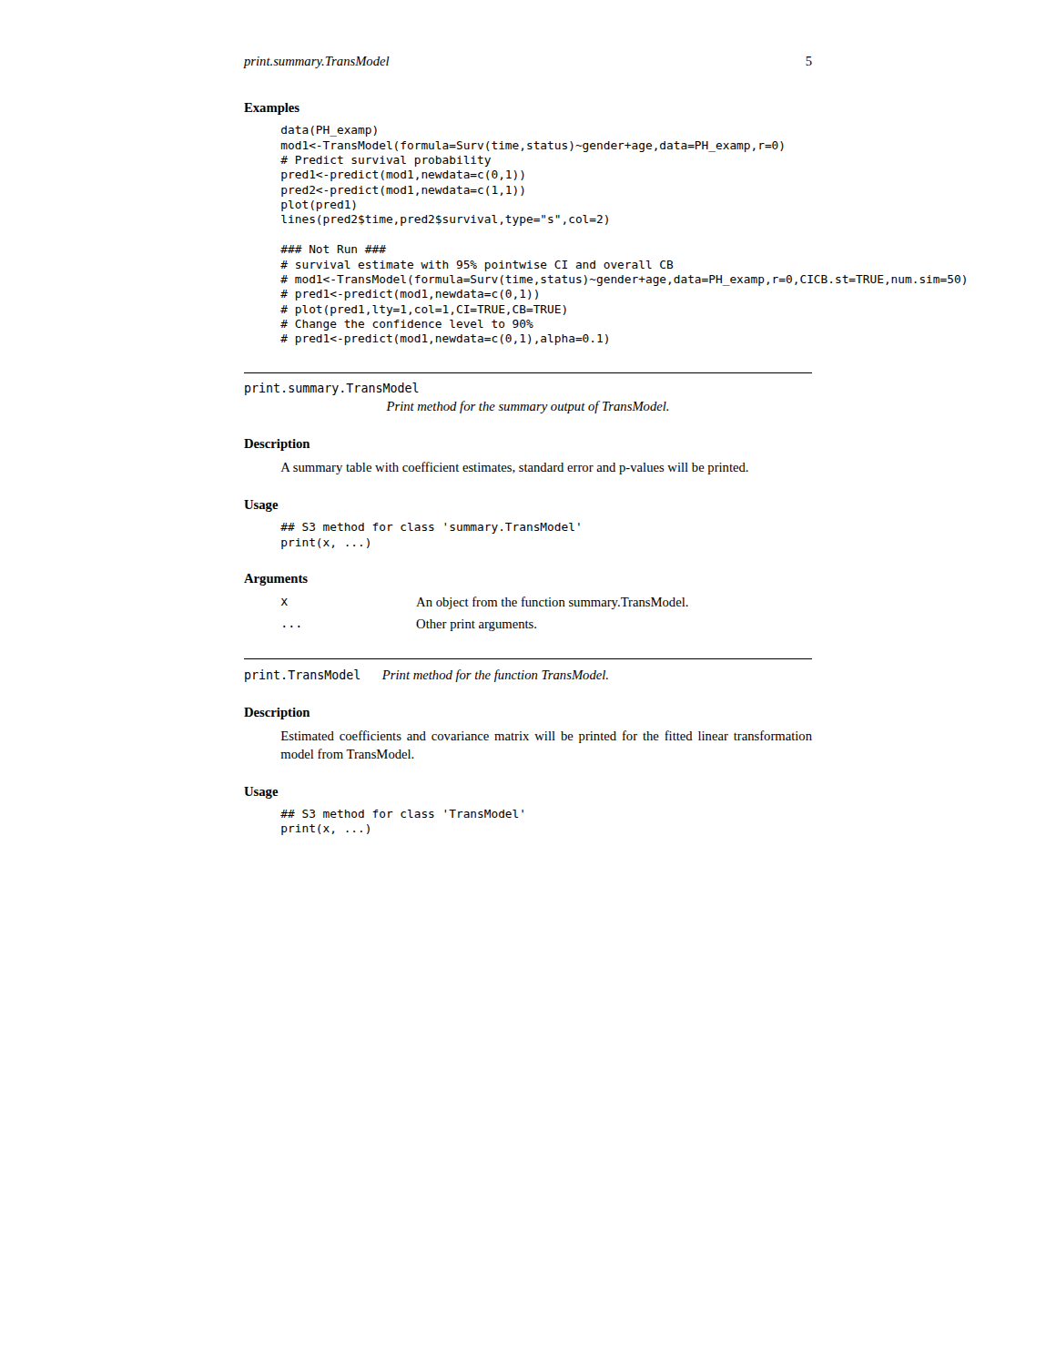print.summary.TransModel 5
Examples
data(PH_examp)
mod1<-TransModel(formula=Surv(time,status)~gender+age,data=PH_examp,r=0)
# Predict survival probability
pred1<-predict(mod1,newdata=c(0,1))
pred2<-predict(mod1,newdata=c(1,1))
plot(pred1)
lines(pred2$time,pred2$survival,type="s",col=2)

### Not Run ###
# survival estimate with 95% pointwise CI and overall CB
# mod1<-TransModel(formula=Surv(time,status)~gender+age,data=PH_examp,r=0,CICB.st=TRUE,num.sim=50)
# pred1<-predict(mod1,newdata=c(0,1))
# plot(pred1,lty=1,col=1,CI=TRUE,CB=TRUE)
# Change the confidence level to 90%
# pred1<-predict(mod1,newdata=c(0,1),alpha=0.1)
print.summary.TransModel
Print method for the summary output of TransModel.
Description
A summary table with coefficient estimates, standard error and p-values will be printed.
Usage
## S3 method for class 'summary.TransModel'
print(x, ...)
Arguments
x
An object from the function summary.TransModel.
...
Other print arguments.
print.TransModel Print method for the function TransModel.
Description
Estimated coefficients and covariance matrix will be printed for the fitted linear transformation model from TransModel.
Usage
## S3 method for class 'TransModel'
print(x, ...)